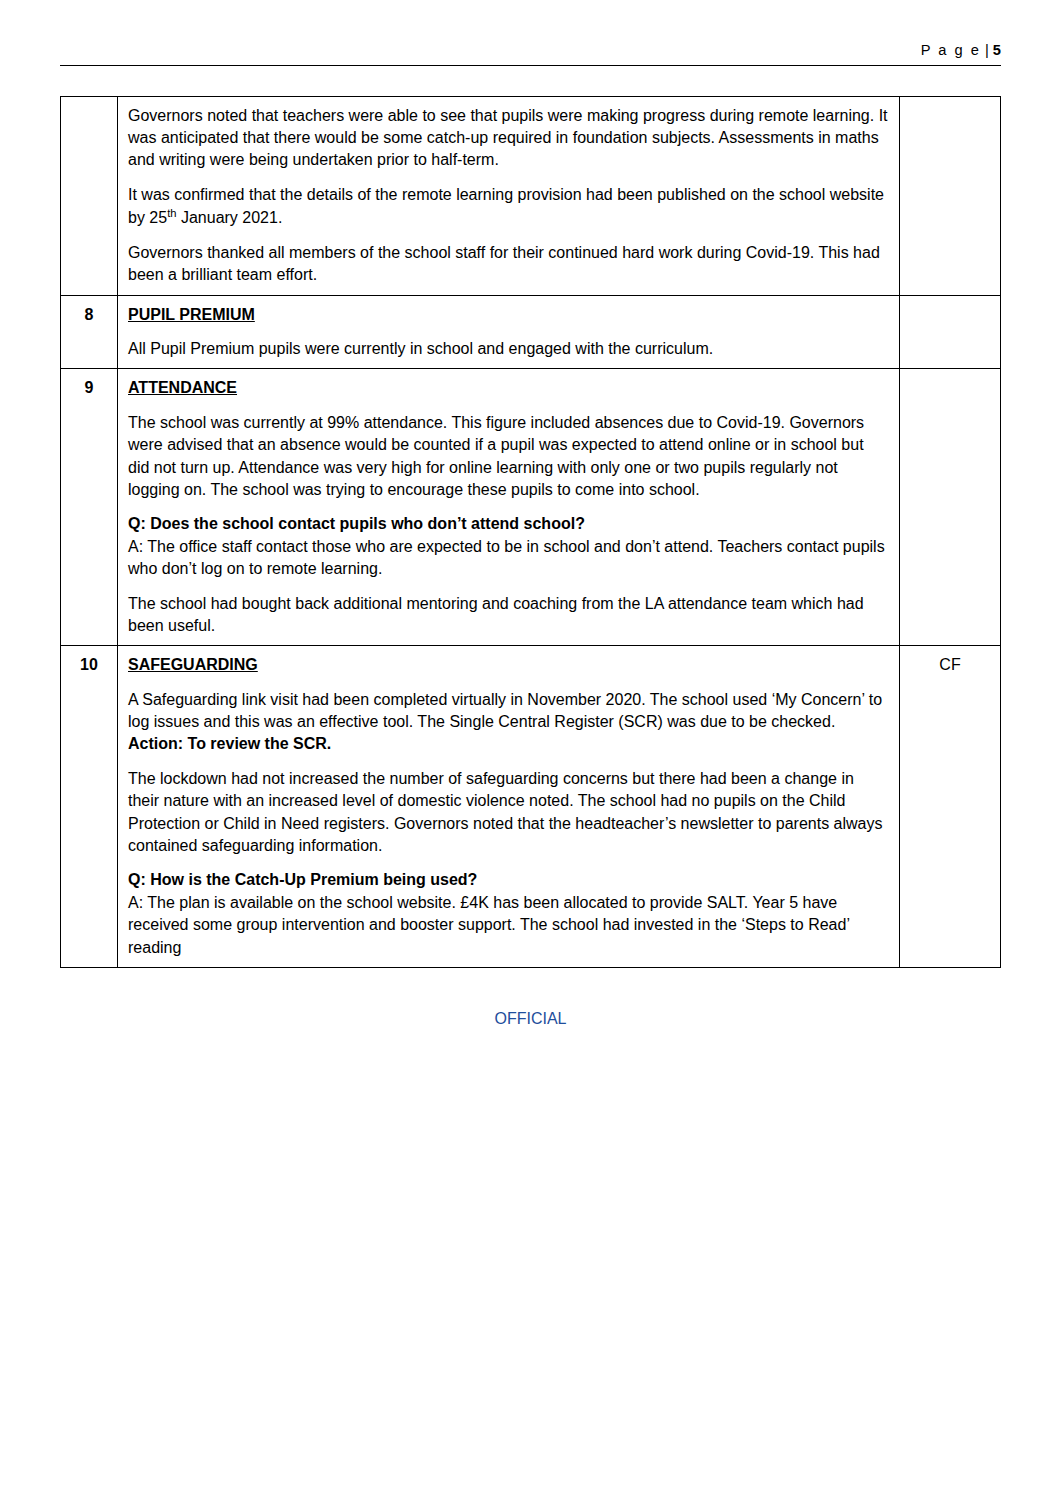P a g e | 5
| | Governors noted that teachers were able to see that pupils were making progress during remote learning. It was anticipated that there would be some catch-up required in foundation subjects. Assessments in maths and writing were being undertaken prior to half-term. It was confirmed that the details of the remote learning provision had been published on the school website by 25 th January 2021. Governors thanked all members of the school staff for their continued hard work during Covid-19. This had been a brilliant team effort. | |
| 8 | PUPIL PREMIUM All Pupil Premium pupils were currently in school and engaged with the curriculum. | |
| 9 | ATTENDANCE The school was currently at 99% attendance. This figure included absences due to Covid-19. Governors were advised that an absence would be counted if a pupil was expected to attend online or in school but did not turn up. Attendance was very high for online learning with only one or two pupils regularly not logging on. The school was trying to encourage these pupils to come into school. Q: Does the school contact pupils who don’t attend school? A: The office staff contact those who are expected to be in school and don’t attend. Teachers contact pupils who don’t log on to remote learning. The school had bought back additional mentoring and coaching from the LA attendance team which had been useful. | |
| 10 | SAFEGUARDING A Safeguarding link visit had been completed virtually in November 2020. The school used ‘My Concern’ to log issues and this was an effective tool. The Single Central Register (SCR) was due to be checked. Action: To review the SCR. The lockdown had not increased the number of safeguarding concerns but there had been a change in their nature with an increased level of domestic violence noted. The school had no pupils on the Child Protection or Child in Need registers. Governors noted that the headteacher’s newsletter to parents always contained safeguarding information. Q: How is the Catch-Up Premium being used? A: The plan is available on the school website. £4K has been allocated to provide SALT. Year 5 have received some group intervention and booster support. The school had invested in the ‘Steps to Read’ reading | CF |
OFFICIAL